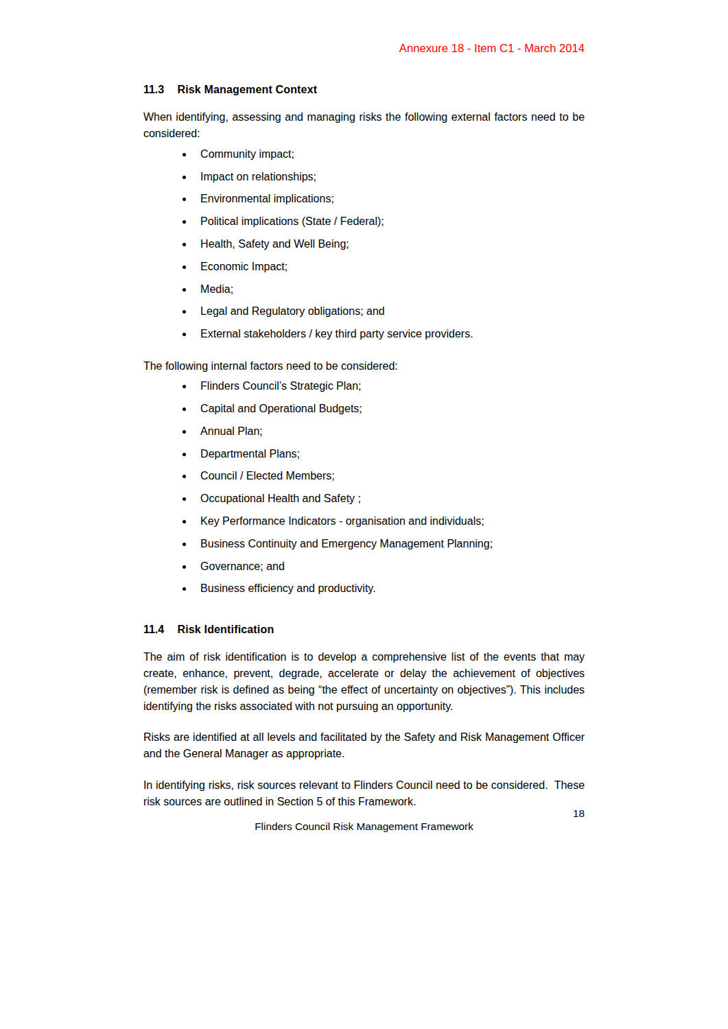Annexure 18 - Item C1 - March 2014
11.3 Risk Management Context
When identifying, assessing and managing risks the following external factors need to be considered:
Community impact;
Impact on relationships;
Environmental implications;
Political implications (State / Federal);
Health, Safety and Well Being;
Economic Impact;
Media;
Legal and Regulatory obligations; and
External stakeholders / key third party service providers.
The following internal factors need to be considered:
Flinders Council’s Strategic Plan;
Capital and Operational Budgets;
Annual Plan;
Departmental Plans;
Council / Elected Members;
Occupational Health and Safety ;
Key Performance Indicators - organisation and individuals;
Business Continuity and Emergency Management Planning;
Governance; and
Business efficiency and productivity.
11.4 Risk Identification
The aim of risk identification is to develop a comprehensive list of the events that may create, enhance, prevent, degrade, accelerate or delay the achievement of objectives (remember risk is defined as being “the effect of uncertainty on objectives”). This includes identifying the risks associated with not pursuing an opportunity.
Risks are identified at all levels and facilitated by the Safety and Risk Management Officer and the General Manager as appropriate.
In identifying risks, risk sources relevant to Flinders Council need to be considered. These risk sources are outlined in Section 5 of this Framework.
18 Flinders Council Risk Management Framework